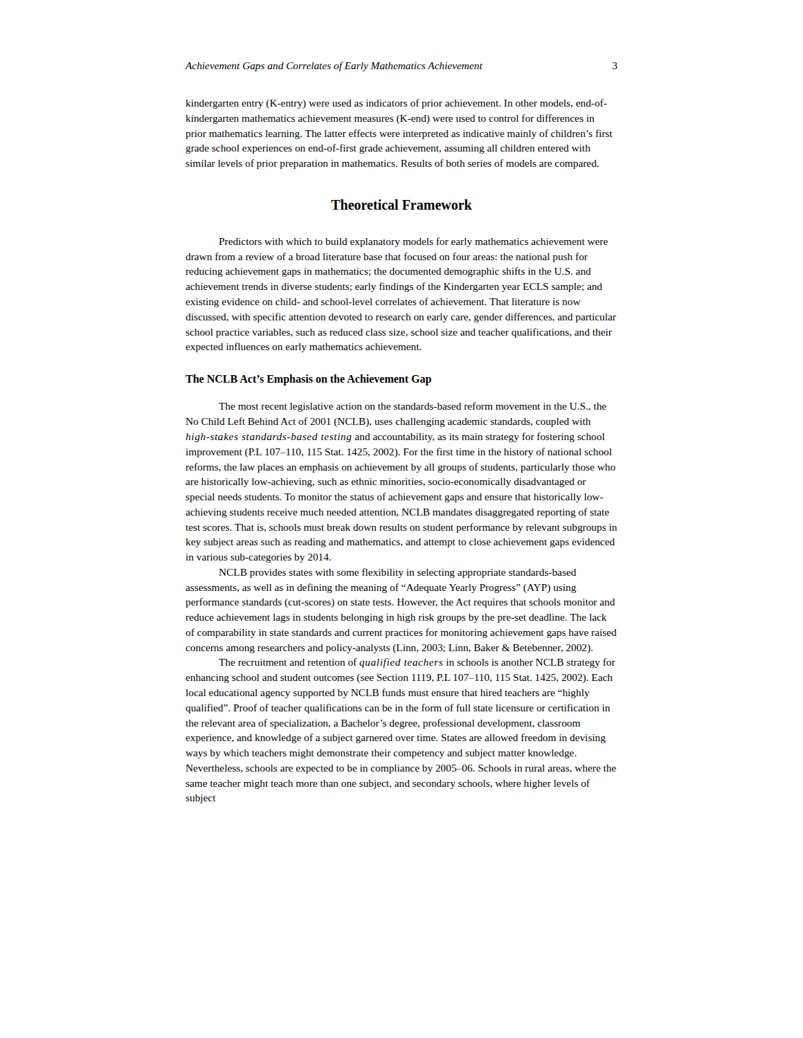Achievement Gaps and Correlates of Early Mathematics Achievement 3
kindergarten entry (K-entry) were used as indicators of prior achievement. In other models, end-of-kindergarten mathematics achievement measures (K-end) were used to control for differences in prior mathematics learning. The latter effects were interpreted as indicative mainly of children’s first grade school experiences on end-of-first grade achievement, assuming all children entered with similar levels of prior preparation in mathematics. Results of both series of models are compared.
Theoretical Framework
Predictors with which to build explanatory models for early mathematics achievement were drawn from a review of a broad literature base that focused on four areas: the national push for reducing achievement gaps in mathematics; the documented demographic shifts in the U.S. and achievement trends in diverse students; early findings of the Kindergarten year ECLS sample; and existing evidence on child- and school-level correlates of achievement. That literature is now discussed, with specific attention devoted to research on early care, gender differences, and particular school practice variables, such as reduced class size, school size and teacher qualifications, and their expected influences on early mathematics achievement.
The NCLB Act’s Emphasis on the Achievement Gap
The most recent legislative action on the standards-based reform movement in the U.S., the No Child Left Behind Act of 2001 (NCLB), uses challenging academic standards, coupled with high-stakes standards-based testing and accountability, as its main strategy for fostering school improvement (P.L 107–110, 115 Stat. 1425, 2002). For the first time in the history of national school reforms, the law places an emphasis on achievement by all groups of students, particularly those who are historically low-achieving, such as ethnic minorities, socio-economically disadvantaged or special needs students. To monitor the status of achievement gaps and ensure that historically low-achieving students receive much needed attention, NCLB mandates disaggregated reporting of state test scores. That is, schools must break down results on student performance by relevant subgroups in key subject areas such as reading and mathematics, and attempt to close achievement gaps evidenced in various sub-categories by 2014.
NCLB provides states with some flexibility in selecting appropriate standards-based assessments, as well as in defining the meaning of “Adequate Yearly Progress” (AYP) using performance standards (cut-scores) on state tests. However, the Act requires that schools monitor and reduce achievement lags in students belonging in high risk groups by the pre-set deadline. The lack of comparability in state standards and current practices for monitoring achievement gaps have raised concerns among researchers and policy-analysts (Linn, 2003; Linn, Baker & Betebenner, 2002).
The recruitment and retention of qualified teachers in schools is another NCLB strategy for enhancing school and student outcomes (see Section 1119, P.L 107–110, 115 Stat. 1425, 2002). Each local educational agency supported by NCLB funds must ensure that hired teachers are “highly qualified”. Proof of teacher qualifications can be in the form of full state licensure or certification in the relevant area of specialization, a Bachelor’s degree, professional development, classroom experience, and knowledge of a subject garnered over time. States are allowed freedom in devising ways by which teachers might demonstrate their competency and subject matter knowledge. Nevertheless, schools are expected to be in compliance by 2005–06. Schools in rural areas, where the same teacher might teach more than one subject, and secondary schools, where higher levels of subject